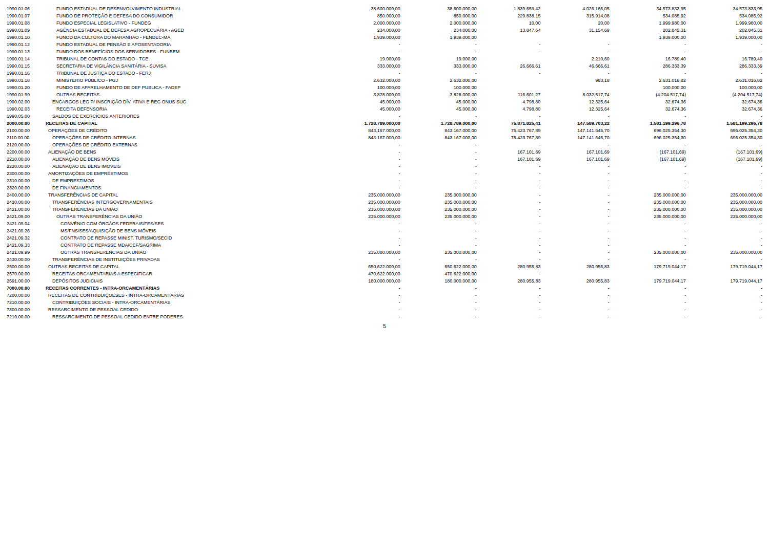| 1990.01.06 | FUNDO ESTADUAL DE DESENVOLVIMENTO INDUSTRIAL | 38.600.000,00 | 38.600.000,00 | 1.839.659,42 | 4.026.166,05 | 34.573.833,95 | 34.573.833,95 |
| 1990.01.07 | FUNDO DE PROTEÇÃO E DEFESA DO CONSUMIDOR | 850.000,00 | 850.000,00 | 229.838,15 | 315.914,08 | 534.085,92 | 534.085,92 |
| 1990.01.08 | FUNDO ESPECIAL LEGISLATIVO - FUNDEG | 2.000.000,00 | 2.000.000,00 | 10,00 | 20,00 | 1.999.980,00 | 1.999.980,00 |
| 1990.01.09 | AGÊNCIA ESTADUAL DE DEFESA AGROPECUÁRIA - AGED | 234.000,00 | 234.000,00 | 13.847,64 | 31.154,69 | 202.845,31 | 202.845,31 |
| 1990.01.10 | FUNOD DA CULTURA DO MARANHÃO - FENDEC-MA | 1.939.000,00 | 1.939.000,00 | | | 1.939.000,00 | 1.939.000,00 |
| 1990.01.12 | FUNDO ESTADUAL DE PENSÃO E APOSENTADORIA | - | - | - | - | - | - |
| 1990.01.13 | FUNDO DOS BENEFÍCIOS DOS SERVIDORES - FUNBEM | - | - | - | - | - | - |
| 1990.01.14 | TRIBUNAL DE CONTAS DO ESTADO - TCE | 19.000,00 | 19.000,00 | | 2.210,60 | 16.789,40 | 16.789,40 |
| 1990.01.15 | SECRETARIA DE VIGILÂNCIA SANITÁRIA - SUVISA | 333.000,00 | 333.000,00 | 26.666,61 | 46.666,61 | 286.333,39 | 286.333,39 |
| 1990.01.16 | TRIBUNAL DE JUSTIÇA DO ESTADO - FERJ | - | - | - | - | - | - |
| 1990.01.18 | MINISTÉRIO PÚBLICO - PGJ | 2.632.000,00 | 2.632.000,00 | | 983,18 | 2.631.016,82 | 2.631.016,82 |
| 1990.01.20 | FUNDO DE APARELHAMENTO DE DEF PUBLICA - FADEP | 100.000,00 | 100.000,00 | | | 100.000,00 | 100.000,00 |
| 1990.01.99 | OUTRAS RECEITAS | 3.828.000,00 | 3.828.000,00 | 116.601,27 | 8.032.517,74 | (4.204.517,74) | (4.204.517,74) |
| 1990.02.00 | ENCARGOS LEG P/ INSCRIÇÃO DÍV. ATIVA E REC ONUS SUC | 45.000,00 | 45.000,00 | 4.798,80 | 12.325,64 | 32.674,36 | 32.674,36 |
| 1990.02.03 | RECEITA DEFENSORIA | 45.000,00 | 45.000,00 | 4.798,80 | 12.325,64 | 32.674,36 | 32.674,36 |
| 1990.05.00 | SALDOS DE EXERCÍCIOS ANTERIORES | - | - | - | - | - | - |
| 2000.00.00 | RECEITAS DE CAPITAL | 1.728.789.000,00 | 1.728.789.000,00 | 75.871.825,41 | 147.589.703,22 | 1.581.199.296,78 | 1.581.199.296,78 |
| 2100.00.00 | OPERAÇÕES DE CRÉDITO | 843.167.000,00 | 843.167.000,00 | 75.423.767,89 | 147.141.645,70 | 696.025.354,30 | 696.025.354,30 |
| 2110.00.00 | OPERAÇÕES DE CRÉDITO INTERNAS | 843.167.000,00 | 843.167.000,00 | 75.423.767,89 | 147.141.645,70 | 696.025.354,30 | 696.025.354,30 |
| 2120.00.00 | OPERAÇÕES DE CRÉDITO EXTERNAS | - | - | - | - | - | - |
| 2200.00.00 | ALIENAÇÃO DE BENS | - | - | 167.101,69 | 167.101,69 | (167.101,69) | (167.101,69) |
| 2210.00.00 | ALIENAÇÃO DE BENS MÓVEIS | - | - | 167.101,69 | 167.101,69 | (167.101,69) | (167.101,69) |
| 2220.00.00 | ALIENAÇÃO DE BENS IMÓVEIS | - | - | - | - | - | - |
| 2300.00.00 | AMORTIZAÇÕES DE EMPRÉSTIMOS | - | - | - | - | - | - |
| 2310.00.00 | DE EMPRESTIMOS | - | - | - | - | - | - |
| 2320.00.00 | DE FINANCIAMENTOS | - | - | - | - | - | - |
| 2400.00.00 | TRANSFERÊNCIAS DE CAPITAL | 235.000.000,00 | 235.000.000,00 | - | - | 235.000.000,00 | 235.000.000,00 |
| 2420.00.00 | TRANSFERÊNCIAS INTERGOVERNAMENTAIS | 235.000.000,00 | 235.000.000,00 | - | - | 235.000.000,00 | 235.000.000,00 |
| 2421.00.00 | TRANSFERÊNCIAS DA UNIÃO | 235.000.000,00 | 235.000.000,00 | - | - | 235.000.000,00 | 235.000.000,00 |
| 2421.09.00 | OUTRAS TRANSFERÊNCIAS DA UNIÃO | 235.000.000,00 | 235.000.000,00 | - | - | 235.000.000,00 | 235.000.000,00 |
| 2421.09.04 | CONVÊNIO COM ÓRGÃOS FEDERAIS/FES/SES | - | - | - | - | - | - |
| 2421.09.26 | MS/FNS/SES/AQUISIÇÃO DE BENS MÓVEIS | - | - | - | - | - | - |
| 2421.09.32 | CONTRATO DE REPASSE MINIST. TURISMO/SECID | - | - | - | - | - | - |
| 2421.09.33 | CONTRATO DE REPASSE MDA/CEF/SAGRIMA | - | - | - | - | - | - |
| 2421.09.99 | OUTRAS TRANSFERÊNCIAS DA UNIÃO | 235.000.000,00 | 235.000.000,00 | - | - | 235.000.000,00 | 235.000.000,00 |
| 2430.00.00 | TRANSFERÊNCIAS DE INSTITUIÇÕES PRIVADAS | - | - | - | - | - | - |
| 2500.00.00 | OUTRAS RECEITAS DE CAPITAL | 650.622.000,00 | 650.622.000,00 | 280.955,83 | 280.955,83 | 179.719.044,17 | 179.719.044,17 |
| 2570.00.00 | RECEITAS ORCAMENTARIAS A ESPECIFICAR | 470.622.000,00 | 470.622.000,00 | - | | | |
| 2591.00.00 | DEPÓSITOS JUDICIAIS | 180.000.000,00 | 180.000.000,00 | 280.955,83 | 280.955,83 | 179.719.044,17 | 179.719.044,17 |
| 7000.00.00 | RECEITAS CORRENTES - INTRA-ORCAMENTÁRIAS | - | - | - | - | - | - |
| 7200.00.00 | RECEITAS DE CONTRIBUIÇÕESES - INTRA-ORCAMENTÁRIAS | - | - | - | - | - | - |
| 7210.00.00 | CONTRIBUIÇÕES SOCIAIS - INTRA-ORCAMENTÁRIAS | - | - | - | - | - | - |
| 7300.00.00 | RESSARCIMENTO DE PESSOAL CEDIDO | - | - | - | - | - | - |
| 7210.00.00 | RESSARCIMENTO DE PESSOAL CEDIDO ENTRE PODERES | - | - | - | - | - | - |
5